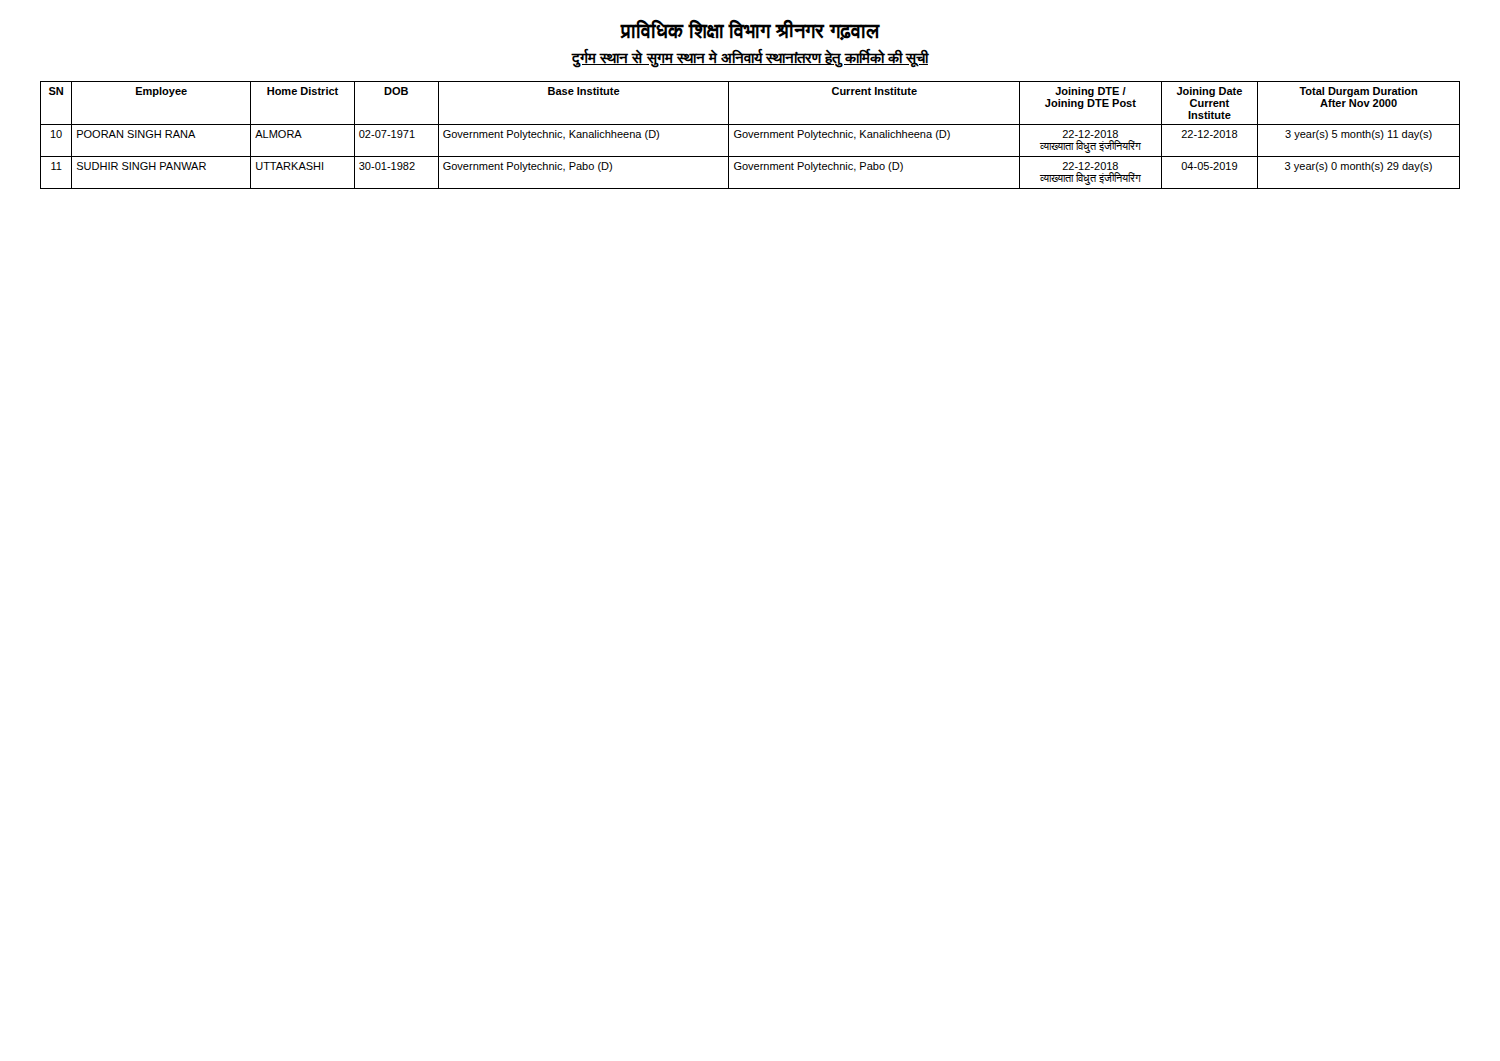प्राविधिक शिक्षा विभाग श्रीनगर गढ़वाल
दुर्गम स्थान से सुगम स्थान मे अनिवार्य स्थानांतरण हेतु कार्मिको की सूची
| SN | Employee | Home District | DOB | Base Institute | Current Institute | Joining DTE / Joining DTE Post | Joining Date Current Institute | Total Durgam Duration After Nov 2000 |
| --- | --- | --- | --- | --- | --- | --- | --- | --- |
| 10 | POORAN SINGH RANA | ALMORA | 02-07-1971 | Government Polytechnic, Kanalichheena (D) | Government Polytechnic, Kanalichheena (D) | 22-12-2018 व्याख्याता विधुत इंजीनियरिंग | 22-12-2018 | 3 year(s) 5 month(s) 11 day(s) |
| 11 | SUDHIR SINGH PANWAR | UTTARKASHI | 30-01-1982 | Government Polytechnic, Pabo (D) | Government Polytechnic, Pabo (D) | 22-12-2018 व्याख्याता विधुत इंजीनियरिंग | 04-05-2019 | 3 year(s) 0 month(s) 29 day(s) |